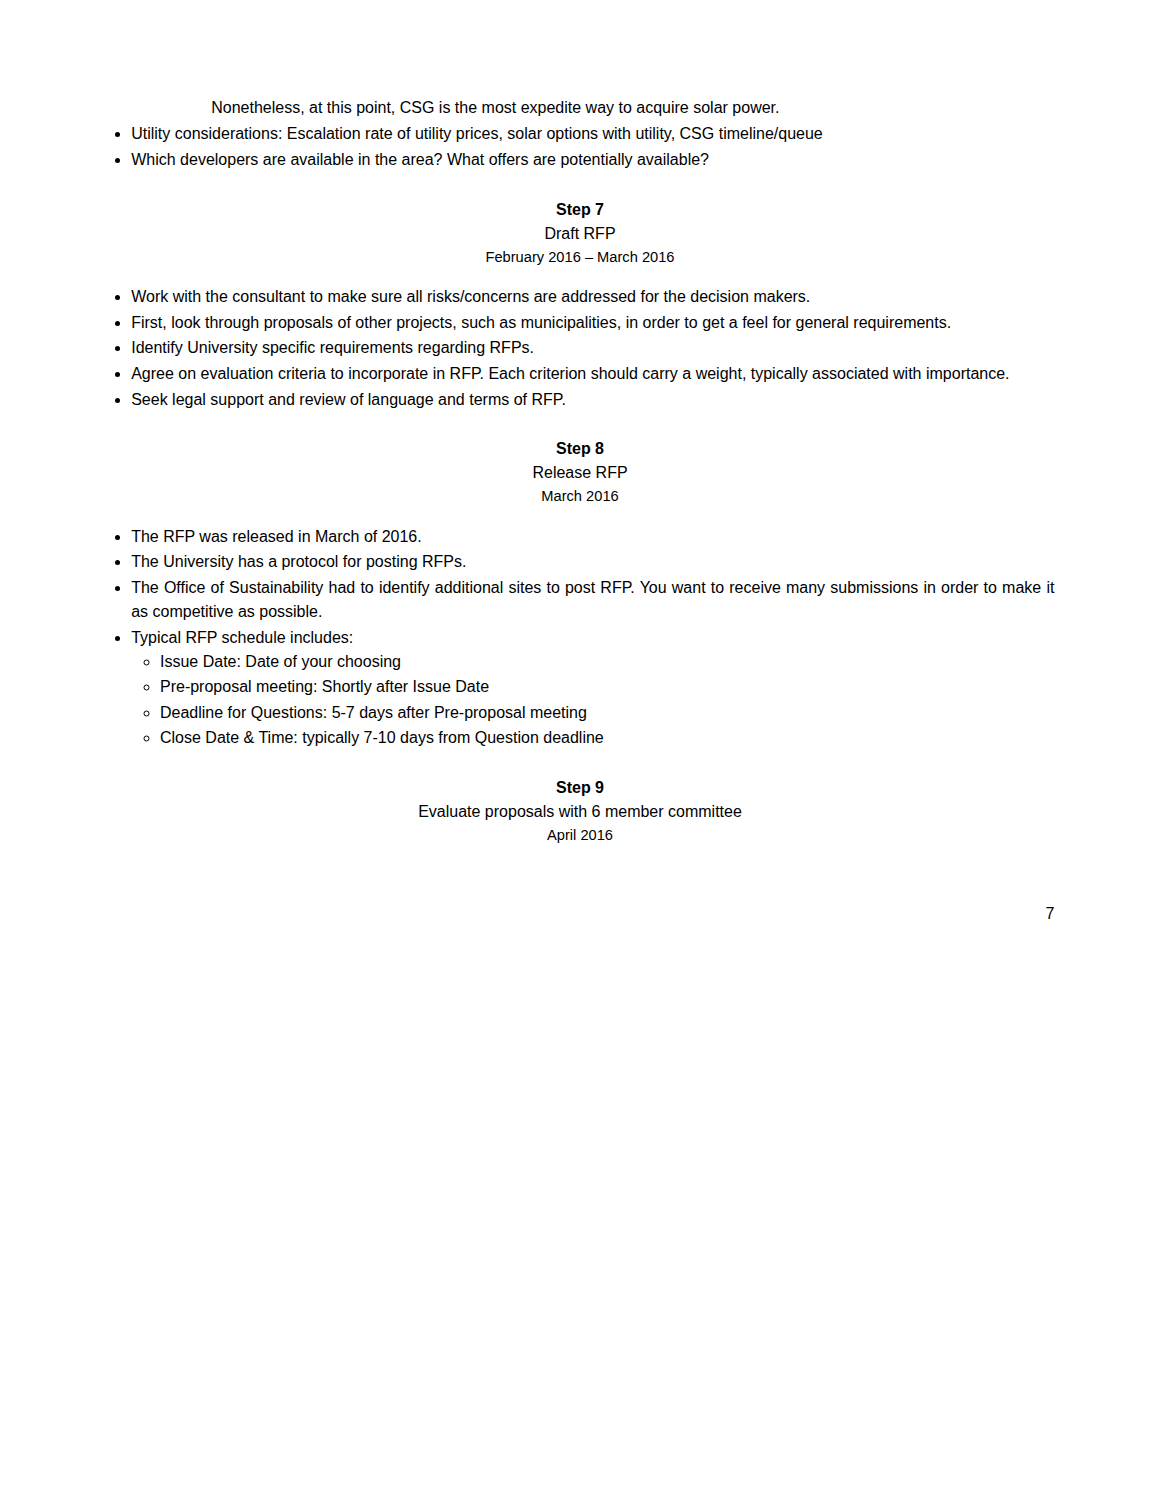Nonetheless, at this point, CSG is the most expedite way to acquire solar power.
Utility considerations: Escalation rate of utility prices, solar options with utility, CSG timeline/queue
Which developers are available in the area? What offers are potentially available?
Step 7
Draft RFP
February 2016 – March 2016
Work with the consultant to make sure all risks/concerns are addressed for the decision makers.
First, look through proposals of other projects, such as municipalities, in order to get a feel for general requirements.
Identify University specific requirements regarding RFPs.
Agree on evaluation criteria to incorporate in RFP. Each criterion should carry a weight, typically associated with importance.
Seek legal support and review of language and terms of RFP.
Step 8
Release RFP
March 2016
The RFP was released in March of 2016.
The University has a protocol for posting RFPs.
The Office of Sustainability had to identify additional sites to post RFP. You want to receive many submissions in order to make it as competitive as possible.
Typical RFP schedule includes:
Issue Date: Date of your choosing
Pre-proposal meeting: Shortly after Issue Date
Deadline for Questions: 5-7 days after Pre-proposal meeting
Close Date & Time: typically 7-10 days from Question deadline
Step 9
Evaluate proposals with 6 member committee
April 2016
7